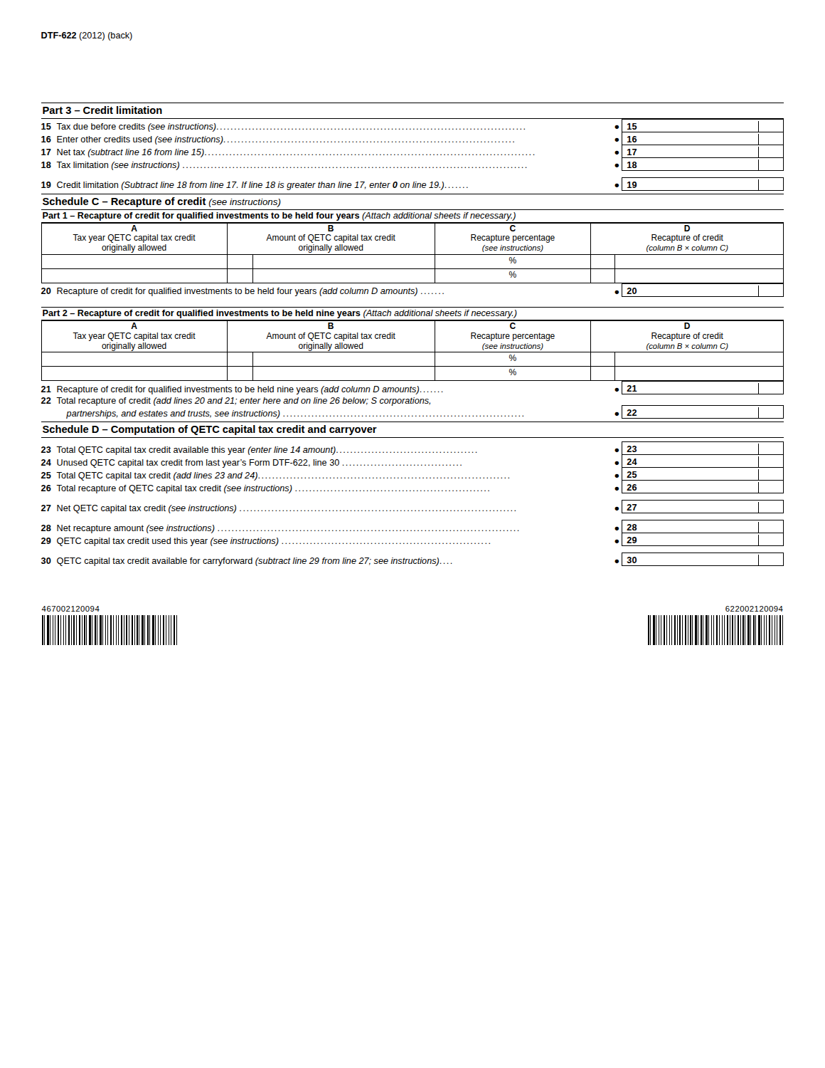DTF-622 (2012) (back)
Part 3 – Credit limitation
| 15 | Tax due before credits (see instructions) ....................................................................................... | ● | 15 | |
| 16 | Enter other credits used (see instructions) .................................................................................. | ● | 16 | |
| 17 | Net tax (subtract line 16 from line 15) ............................................................................................. | ● | 17 | |
| 18 | Tax limitation (see instructions) ................................................................................................. | ● | 18 | |
| 19 | Credit limitation (Subtract line 18 from line 17. If line 18 is greater than line 17, enter 0 on line 19.) ....... | ● | 19 | |
Schedule C – Recapture of credit (see instructions)
Part 1 – Recapture of credit for qualified investments to be held four years (Attach additional sheets if necessary.)
| A Tax year QETC capital tax credit originally allowed | B Amount of QETC capital tax credit originally allowed | C Recapture percentage (see instructions) | D Recapture of credit (column B × column C) |
| --- | --- | --- | --- |
| | | | % | | |
| | | | % | | |
| 20 | Recapture of credit for qualified investments to be held four years (add column D amounts) ....... | ● | 20 | |
Part 2 – Recapture of credit for qualified investments to be held nine years (Attach additional sheets if necessary.)
| A Tax year QETC capital tax credit originally allowed | B Amount of QETC capital tax credit originally allowed | C Recapture percentage (see instructions) | D Recapture of credit (column B × column C) |
| --- | --- | --- | --- |
| | | | % | | |
| | | | % | | |
| 21 | Recapture of credit for qualified investments to be held nine years (add column D amounts) ....... | ● | 21 | |
| 22 | Total recapture of credit (add lines 20 and 21; enter here and on line 26 below; S corporations, | | | |
| | partnerships, and estates and trusts, see instructions) .................................................................... | ● | 22 | |
Schedule D – Computation of QETC capital tax credit and carryover
| 23 | Total QETC capital tax credit available this year (enter line 14 amount) ........................................ | ● | 23 | |
| 24 | Unused QETC capital tax credit from last year’s Form DTF-622, line 30 .................................. | ● | 24 | |
| 25 | Total QETC capital tax credit (add lines 23 and 24) ....................................................................... | ● | 25 | |
| 26 | Total recapture of QETC capital tax credit (see instructions) ....................................................... | ● | 26 | |
| 27 | Net QETC capital tax credit (see instructions) .............................................................................. | ● | 27 | |
| 28 | Net recapture amount (see instructions) ..................................................................................... | ● | 28 | |
| 29 | QETC capital tax credit used this year (see instructions) ........................................................... | ● | 29 | |
| 30 | QETC capital tax credit available for carryforward (subtract line 29 from line 27; see instructions) .... | ● | 30 | |
| 467002120094 | 622002120094 |